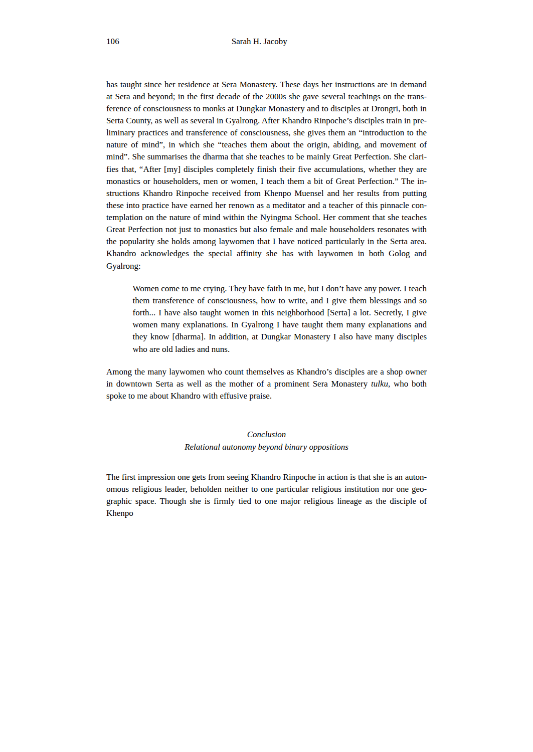106
Sarah H. Jacoby
has taught since her residence at Sera Monastery. These days her instructions are in demand at Sera and beyond; in the first decade of the 2000s she gave several teachings on the transference of consciousness to monks at Dungkar Monastery and to disciples at Drongri, both in Serta County, as well as several in Gyalrong. After Khandro Rinpoche’s disciples train in preliminary practices and transference of consciousness, she gives them an “introduction to the nature of mind”, in which she “teaches them about the origin, abiding, and movement of mind”. She summarises the dharma that she teaches to be mainly Great Perfection. She clarifies that, “After [my] disciples completely finish their five accumulations, whether they are monastics or householders, men or women, I teach them a bit of Great Perfection.” The instructions Khandro Rinpoche received from Khenpo Muensel and her results from putting these into practice have earned her renown as a meditator and a teacher of this pinnacle contemplation on the nature of mind within the Nyingma School. Her comment that she teaches Great Perfection not just to monastics but also female and male householders resonates with the popularity she holds among laywomen that I have noticed particularly in the Serta area. Khandro acknowledges the special affinity she has with laywomen in both Golog and Gyalrong:
Women come to me crying. They have faith in me, but I don’t have any power. I teach them transference of consciousness, how to write, and I give them blessings and so forth... I have also taught women in this neighborhood [Serta] a lot. Secretly, I give women many explanations. In Gyalrong I have taught them many explanations and they know [dharma]. In addition, at Dungkar Monastery I also have many disciples who are old ladies and nuns.
Among the many laywomen who count themselves as Khandro’s disciples are a shop owner in downtown Serta as well as the mother of a prominent Sera Monastery tulku, who both spoke to me about Khandro with effusive praise.
Conclusion Relational autonomy beyond binary oppositions
The first impression one gets from seeing Khandro Rinpoche in action is that she is an autonomous religious leader, beholden neither to one particular religious institution nor one geographic space. Though she is firmly tied to one major religious lineage as the disciple of Khenpo